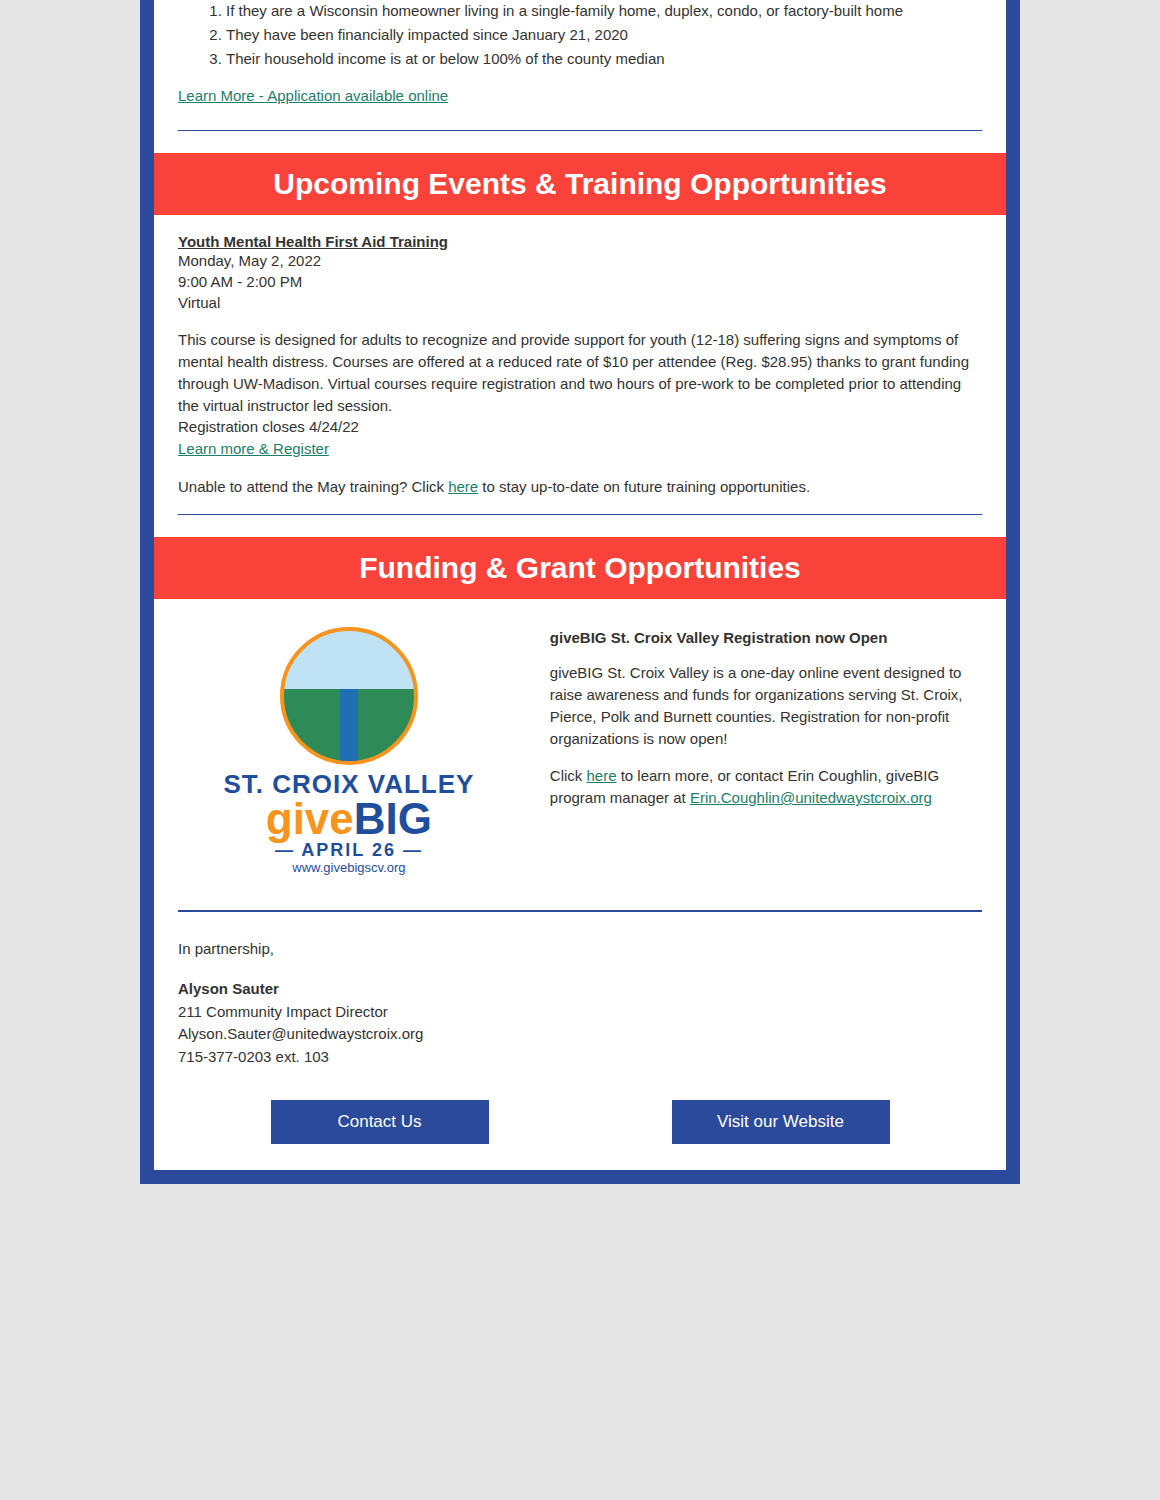If they are a Wisconsin homeowner living in a single-family home, duplex, condo, or factory-built home
They have been financially impacted since January 21, 2020
Their household income is at or below 100% of the county median
Learn More - Application available online
Upcoming Events & Training Opportunities
Youth Mental Health First Aid Training
Monday, May 2, 2022
9:00 AM - 2:00 PM
Virtual
This course is designed for adults to recognize and provide support for youth (12-18) suffering signs and symptoms of mental health distress. Courses are offered at a reduced rate of $10 per attendee (Reg. $28.95) thanks to grant funding through UW-Madison. Virtual courses require registration and two hours of pre-work to be completed prior to attending the virtual instructor led session.
Registration closes 4/24/22
Learn more & Register
Unable to attend the May training? Click here to stay up-to-date on future training opportunities.
Funding & Grant Opportunities
| ST. CROIX VALLEY give BIG — APRIL 26 — www.givebigscv.org | giveBIG St. Croix Valley Registration now Open giveBIG St. Croix Valley is a one-day online event designed to raise awareness and funds for organizations serving St. Croix, Pierce, Polk and Burnett counties. Registration for non-profit organizations is now open! Click here to learn more, or contact Erin Coughlin, giveBIG program manager at Erin.Coughlin@unitedwaystcroix.org |
In partnership,
Alyson Sauter 211 Community Impact Director
Alyson.Sauter@unitedwaystcroix.org
715-377-0203 ext. 103
| Contact Us | Visit our Website |